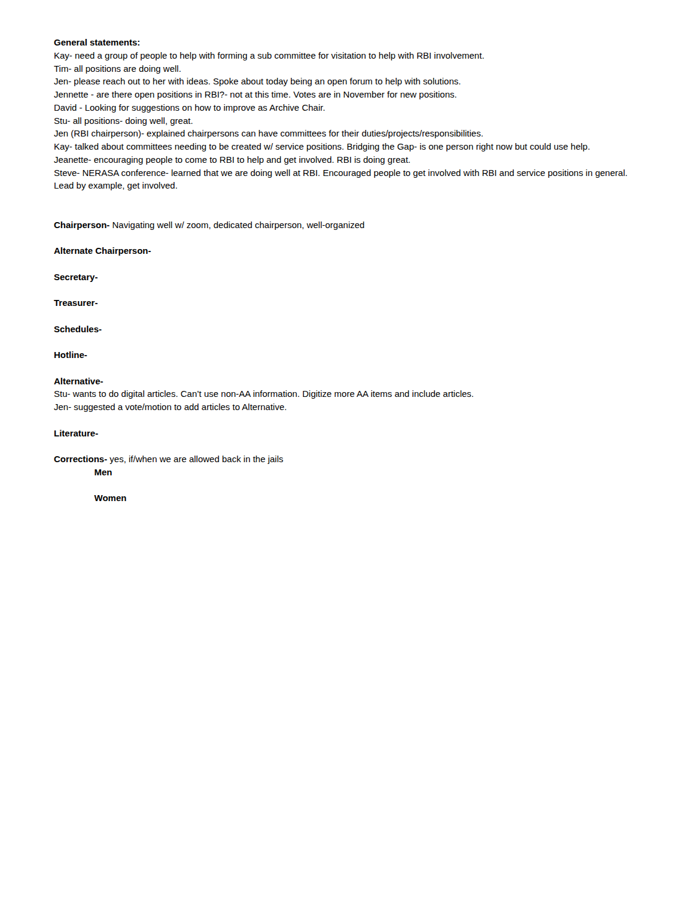General statements:
Kay- need a group of people to help with forming a sub committee for visitation to help with RBI involvement.
Tim- all positions are doing well.
Jen- please reach out to her with ideas. Spoke about today being an open forum to help with solutions.
Jennette - are there open positions in RBI?- not at this time. Votes are in November for new positions.
David - Looking for suggestions on how to improve as Archive Chair.
Stu- all positions- doing well, great.
Jen (RBI chairperson)- explained chairpersons can have committees for their duties/projects/responsibilities.
Kay- talked about committees needing to be created w/ service positions. Bridging the Gap- is one person right now but could use help.
Jeanette- encouraging people to come to RBI to help and get involved. RBI is doing great.
Steve- NERASA conference- learned that we are doing well at RBI. Encouraged people to get involved with RBI and service positions in general. Lead by example, get involved.
Chairperson- Navigating well w/ zoom, dedicated chairperson, well-organized
Alternate Chairperson-
Secretary-
Treasurer-
Schedules-
Hotline-
Alternative-
Stu- wants to do digital articles. Can’t use non-AA information. Digitize more AA items and include articles.
Jen- suggested a vote/motion to add articles to Alternative.
Literature-
Corrections- yes, if/when we are allowed back in the jails
Men
Women